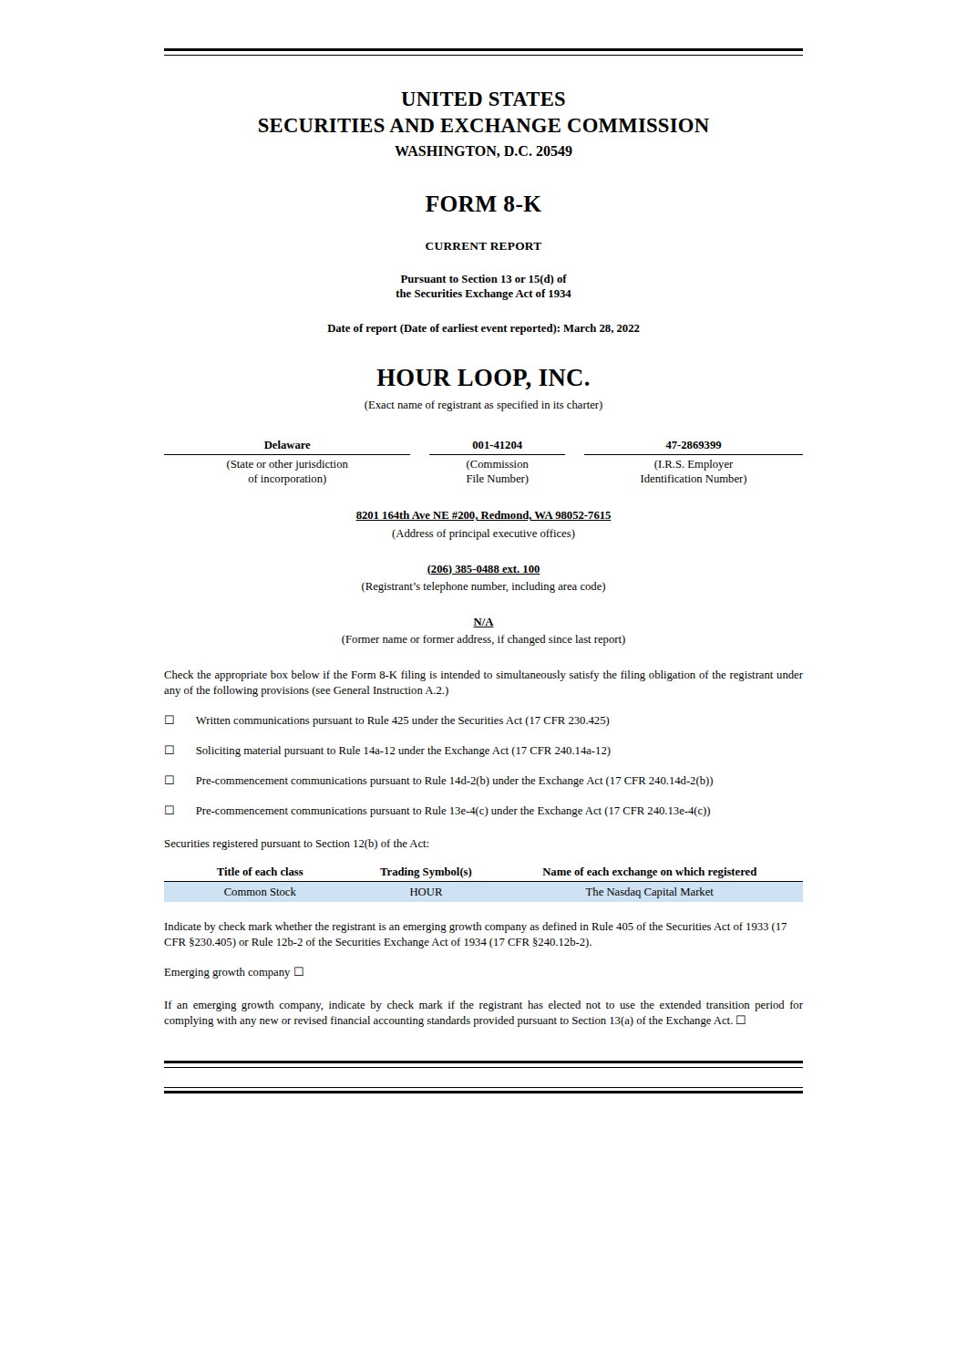UNITED STATES
SECURITIES AND EXCHANGE COMMISSION
WASHINGTON, D.C. 20549
FORM 8-K
CURRENT REPORT
Pursuant to Section 13 or 15(d) of
the Securities Exchange Act of 1934
Date of report (Date of earliest event reported): March 28, 2022
HOUR LOOP, INC.
(Exact name of registrant as specified in its charter)
| Delaware | | 001-41204 | | 47-2869399 |
| (State or other jurisdiction of incorporation) | | (Commission File Number) | | (I.R.S. Employer Identification Number) |
8201 164th Ave NE #200, Redmond, WA 98052-7615
(Address of principal executive offices)
(206) 385-0488 ext. 100
(Registrant’s telephone number, including area code)
N/A
(Former name or former address, if changed since last report)
Check the appropriate box below if the Form 8-K filing is intended to simultaneously satisfy the filing obligation of the registrant under any of the following provisions (see General Instruction A.2.)
☐Written communications pursuant to Rule 425 under the Securities Act (17 CFR 230.425)
☐Soliciting material pursuant to Rule 14a-12 under the Exchange Act (17 CFR 240.14a-12)
☐Pre-commencement communications pursuant to Rule 14d-2(b) under the Exchange Act (17 CFR 240.14d-2(b))
☐Pre-commencement communications pursuant to Rule 13e-4(c) under the Exchange Act (17 CFR 240.13e-4(c))
Securities registered pursuant to Section 12(b) of the Act:
| Title of each class | Trading Symbol(s) | Name of each exchange on which registered |
| --- | --- | --- |
| Common Stock | HOUR | The Nasdaq Capital Market |
Indicate by check mark whether the registrant is an emerging growth company as defined in Rule 405 of the Securities Act of 1933 (17 CFR §230.405) or Rule 12b-2 of the Securities Exchange Act of 1934 (17 CFR §240.12b-2).
Emerging growth company ☐
If an emerging growth company, indicate by check mark if the registrant has elected not to use the extended transition period for complying with any new or revised financial accounting standards provided pursuant to Section 13(a) of the Exchange Act. ☐